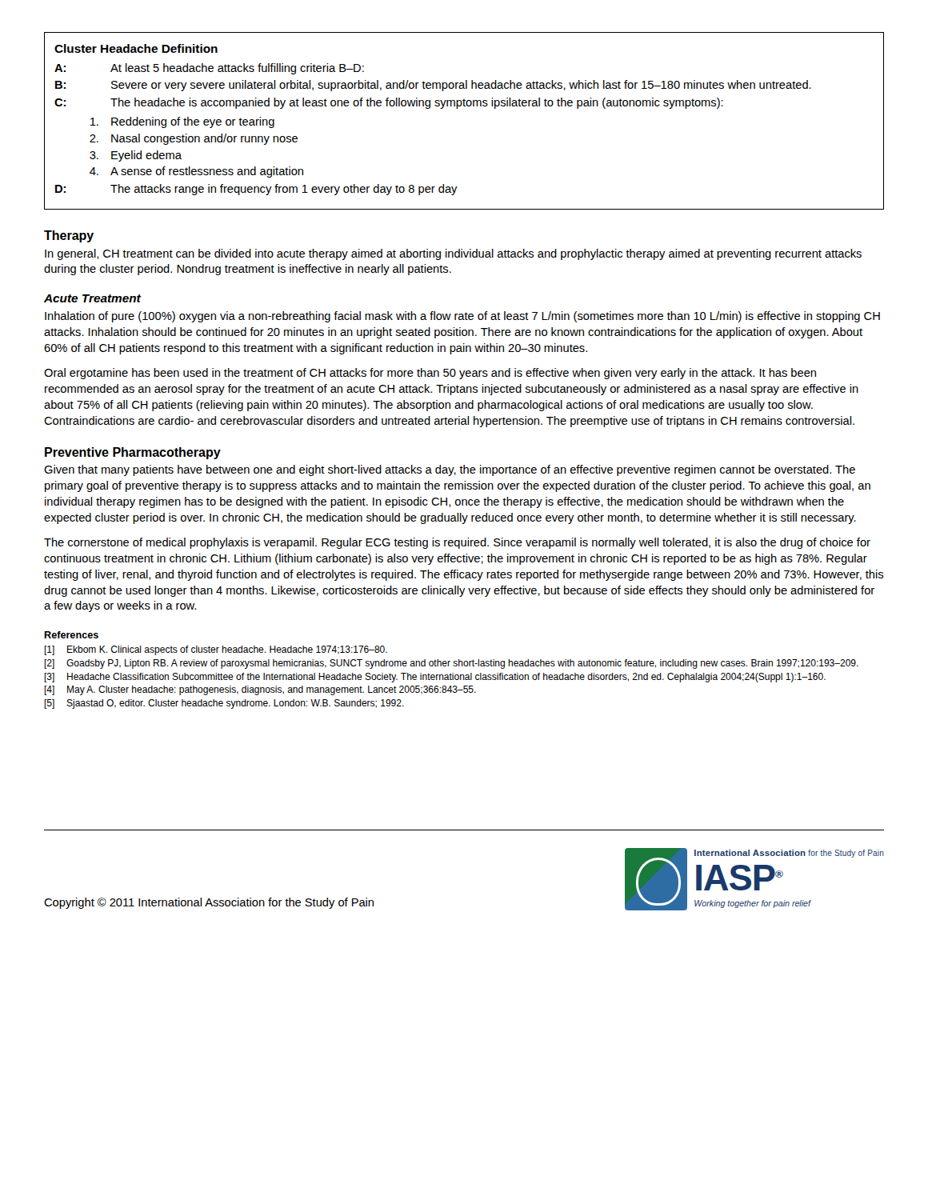Cluster Headache Definition
| A: | At least 5 headache attacks fulfilling criteria B–D: |
| B: | Severe or very severe unilateral orbital, supraorbital, and/or temporal headache attacks, which last for 15–180 minutes when untreated. |
| C: | The headache is accompanied by at least one of the following symptoms ipsilateral to the pain (autonomic symptoms): |
Reddening of the eye or tearing
Nasal congestion and/or runny nose
Eyelid edema
A sense of restlessness and agitation
| D: | The attacks range in frequency from 1 every other day to 8 per day |
Therapy
In general, CH treatment can be divided into acute therapy aimed at aborting individual attacks and prophylactic therapy aimed at preventing recurrent attacks during the cluster period. Nondrug treatment is ineffective in nearly all patients.
Acute Treatment
Inhalation of pure (100%) oxygen via a non-rebreathing facial mask with a flow rate of at least 7 L/min (sometimes more than 10 L/min) is effective in stopping CH attacks. Inhalation should be continued for 20 minutes in an upright seated position. There are no known contraindications for the application of oxygen. About 60% of all CH patients respond to this treatment with a significant reduction in pain within 20–30 minutes.
Oral ergotamine has been used in the treatment of CH attacks for more than 50 years and is effective when given very early in the attack. It has been recommended as an aerosol spray for the treatment of an acute CH attack. Triptans injected subcutaneously or administered as a nasal spray are effective in about 75% of all CH patients (relieving pain within 20 minutes). The absorption and pharmacological actions of oral medications are usually too slow. Contraindications are cardio- and cerebrovascular disorders and untreated arterial hypertension. The preemptive use of triptans in CH remains controversial.
Preventive Pharmacotherapy
Given that many patients have between one and eight short-lived attacks a day, the importance of an effective preventive regimen cannot be overstated. The primary goal of preventive therapy is to suppress attacks and to maintain the remission over the expected duration of the cluster period. To achieve this goal, an individual therapy regimen has to be designed with the patient. In episodic CH, once the therapy is effective, the medication should be withdrawn when the expected cluster period is over. In chronic CH, the medication should be gradually reduced once every other month, to determine whether it is still necessary.
The cornerstone of medical prophylaxis is verapamil. Regular ECG testing is required. Since verapamil is normally well tolerated, it is also the drug of choice for continuous treatment in chronic CH. Lithium (lithium carbonate) is also very effective; the improvement in chronic CH is reported to be as high as 78%. Regular testing of liver, renal, and thyroid function and of electrolytes is required. The efficacy rates reported for methysergide range between 20% and 73%. However, this drug cannot be used longer than 4 months. Likewise, corticosteroids are clinically very effective, but because of side effects they should only be administered for a few days or weeks in a row.
References
[1] Ekbom K. Clinical aspects of cluster headache. Headache 1974;13:176–80.
[2] Goadsby PJ, Lipton RB. A review of paroxysmal hemicranias, SUNCT syndrome and other short-lasting headaches with autonomic feature, including new cases. Brain 1997;120:193–209.
[3] Headache Classification Subcommittee of the International Headache Society. The international classification of headache disorders, 2nd ed. Cephalalgia 2004;24(Suppl 1):1–160.
[4] May A. Cluster headache: pathogenesis, diagnosis, and management. Lancet 2005;366:843–55.
[5] Sjaastad O, editor. Cluster headache syndrome. London: W.B. Saunders; 1992.
Copyright © 2011 International Association for the Study of Pain
International Association for the Study of Pain
IASP®
Working together for pain relief